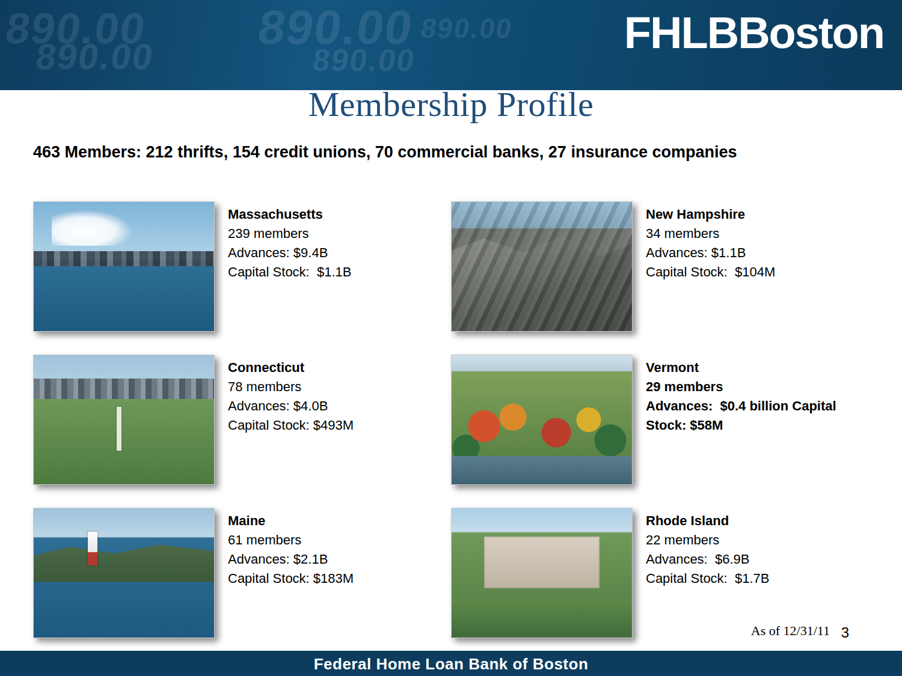890.00
890.00
890.00
890.00
890.00
FHLBBoston
Membership Profile
463 Members: 212 thrifts, 154 credit unions, 70 commercial banks, 27 insurance companies
Massachusetts
239 members
Advances: $9.4B
Capital Stock: $1.1B
New Hampshire
34 members
Advances: $1.1B
Capital Stock: $104M
Connecticut
78 members
Advances: $4.0B
Capital Stock: $493M
Vermont
29 members
Advances: $0.4 billion Capital Stock: $58M
Maine
61 members
Advances: $2.1B
Capital Stock: $183M
Rhode Island
22 members
Advances: $6.9B
Capital Stock: $1.7B
As of 12/31/11
3
Federal Home Loan Bank of Boston